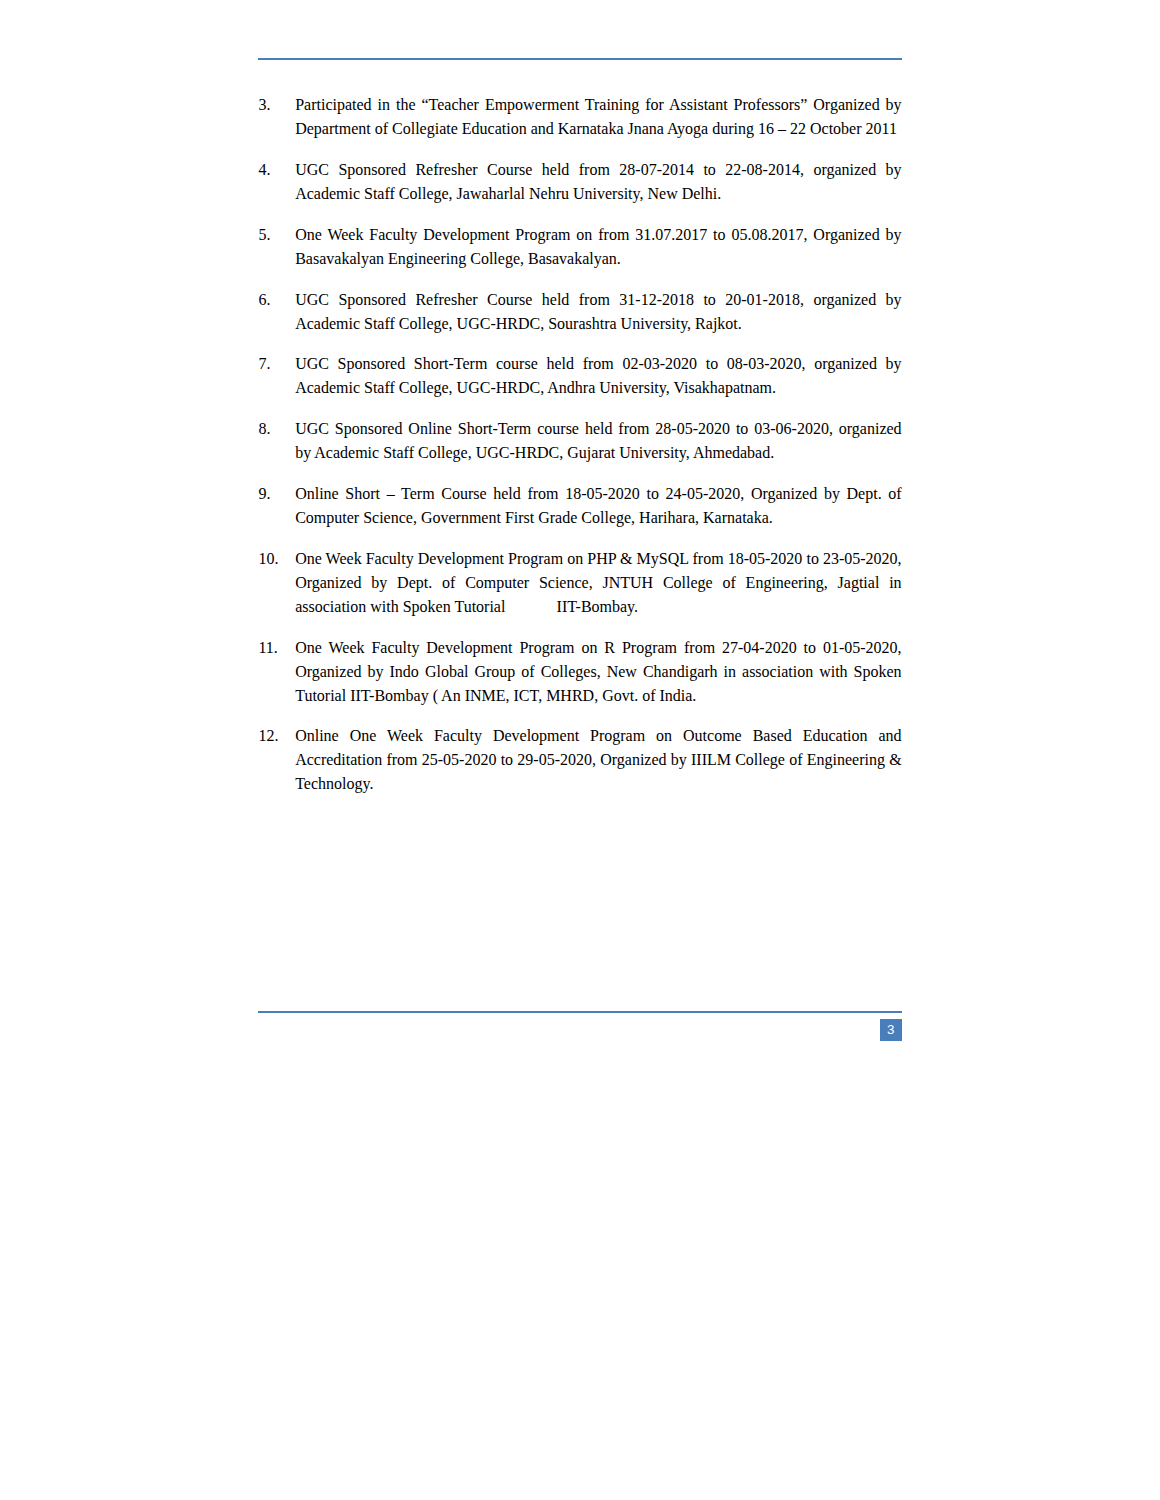3. Participated in the “Teacher Empowerment Training for Assistant Professors” Organized by Department of Collegiate Education and Karnataka Jnana Ayoga during 16 – 22 October 2011
4. UGC Sponsored Refresher Course held from 28-07-2014 to 22-08-2014, organized by Academic Staff College, Jawaharlal Nehru University, New Delhi.
5. One Week Faculty Development Program on from 31.07.2017 to 05.08.2017, Organized by Basavakalyan Engineering College, Basavakalyan.
6. UGC Sponsored Refresher Course held from 31-12-2018 to 20-01-2018, organized by Academic Staff College, UGC-HRDC, Sourashtra University, Rajkot.
7. UGC Sponsored Short-Term course held from 02-03-2020 to 08-03-2020, organized by Academic Staff College, UGC-HRDC, Andhra University, Visakhapatnam.
8. UGC Sponsored Online Short-Term course held from 28-05-2020 to 03-06-2020, organized by Academic Staff College, UGC-HRDC, Gujarat University, Ahmedabad.
9. Online Short – Term Course held from 18-05-2020 to 24-05-2020, Organized by Dept. of Computer Science, Government First Grade College, Harihara, Karnataka.
10. One Week Faculty Development Program on PHP & MySQL from 18-05-2020 to 23-05-2020, Organized by Dept. of Computer Science, JNTUH College of Engineering, Jagtial in association with Spoken Tutorial IIT-Bombay.
11. One Week Faculty Development Program on R Program from 27-04-2020 to 01-05-2020, Organized by Indo Global Group of Colleges, New Chandigarh in association with Spoken Tutorial IIT-Bombay ( An INME, ICT, MHRD, Govt. of India.
12. Online One Week Faculty Development Program on Outcome Based Education and Accreditation from 25-05-2020 to 29-05-2020, Organized by IIILM College of Engineering & Technology.
3